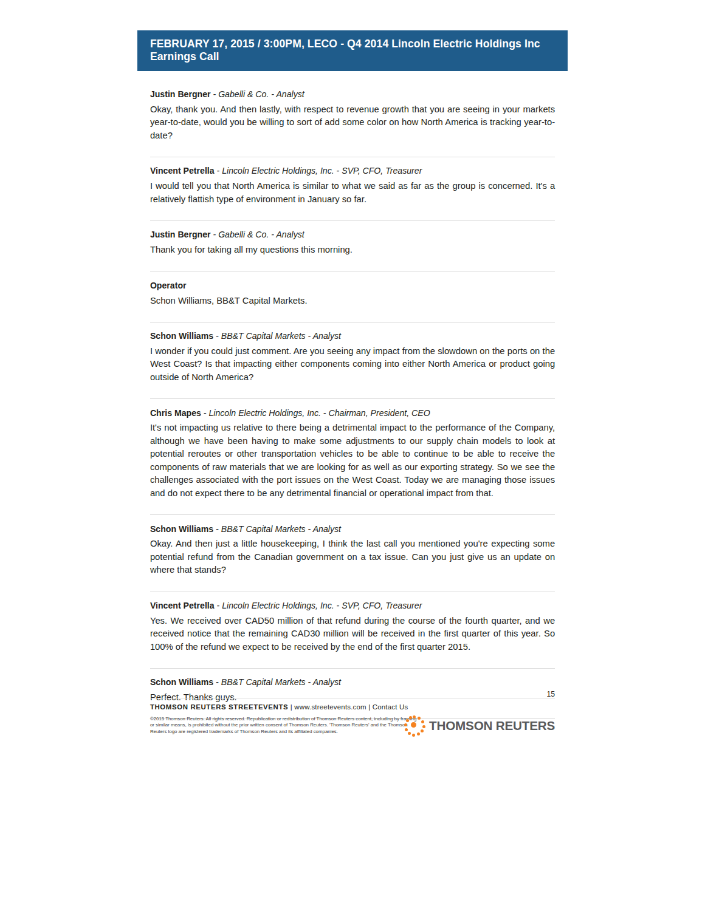FEBRUARY 17, 2015 / 3:00PM, LECO - Q4 2014 Lincoln Electric Holdings Inc Earnings Call
Justin Bergner - Gabelli & Co. - Analyst
Okay, thank you. And then lastly, with respect to revenue growth that you are seeing in your markets year-to-date, would you be willing to sort of add some color on how North America is tracking year-to-date?
Vincent Petrella - Lincoln Electric Holdings, Inc. - SVP, CFO, Treasurer
I would tell you that North America is similar to what we said as far as the group is concerned. It's a relatively flattish type of environment in January so far.
Justin Bergner - Gabelli & Co. - Analyst
Thank you for taking all my questions this morning.
Operator
Schon Williams, BB&T Capital Markets.
Schon Williams - BB&T Capital Markets - Analyst
I wonder if you could just comment. Are you seeing any impact from the slowdown on the ports on the West Coast? Is that impacting either components coming into either North America or product going outside of North America?
Chris Mapes - Lincoln Electric Holdings, Inc. - Chairman, President, CEO
It's not impacting us relative to there being a detrimental impact to the performance of the Company, although we have been having to make some adjustments to our supply chain models to look at potential reroutes or other transportation vehicles to be able to continue to be able to receive the components of raw materials that we are looking for as well as our exporting strategy. So we see the challenges associated with the port issues on the West Coast. Today we are managing those issues and do not expect there to be any detrimental financial or operational impact from that.
Schon Williams - BB&T Capital Markets - Analyst
Okay. And then just a little housekeeping, I think the last call you mentioned you're expecting some potential refund from the Canadian government on a tax issue. Can you just give us an update on where that stands?
Vincent Petrella - Lincoln Electric Holdings, Inc. - SVP, CFO, Treasurer
Yes. We received over CAD50 million of that refund during the course of the fourth quarter, and we received notice that the remaining CAD30 million will be received in the first quarter of this year. So 100% of the refund we expect to be received by the end of the first quarter 2015.
Schon Williams - BB&T Capital Markets - Analyst
Perfect. Thanks guys.
15
THOMSON REUTERS STREETEVENTS | www.streetevents.com | Contact Us
©2015 Thomson Reuters. All rights reserved. Republication or redistribution of Thomson Reuters content, including by framing or similar means, is prohibited without the prior written consent of Thomson Reuters. 'Thomson Reuters' and the Thomson Reuters logo are registered trademarks of Thomson Reuters and its affiliated companies.
THOMSON REUTERS